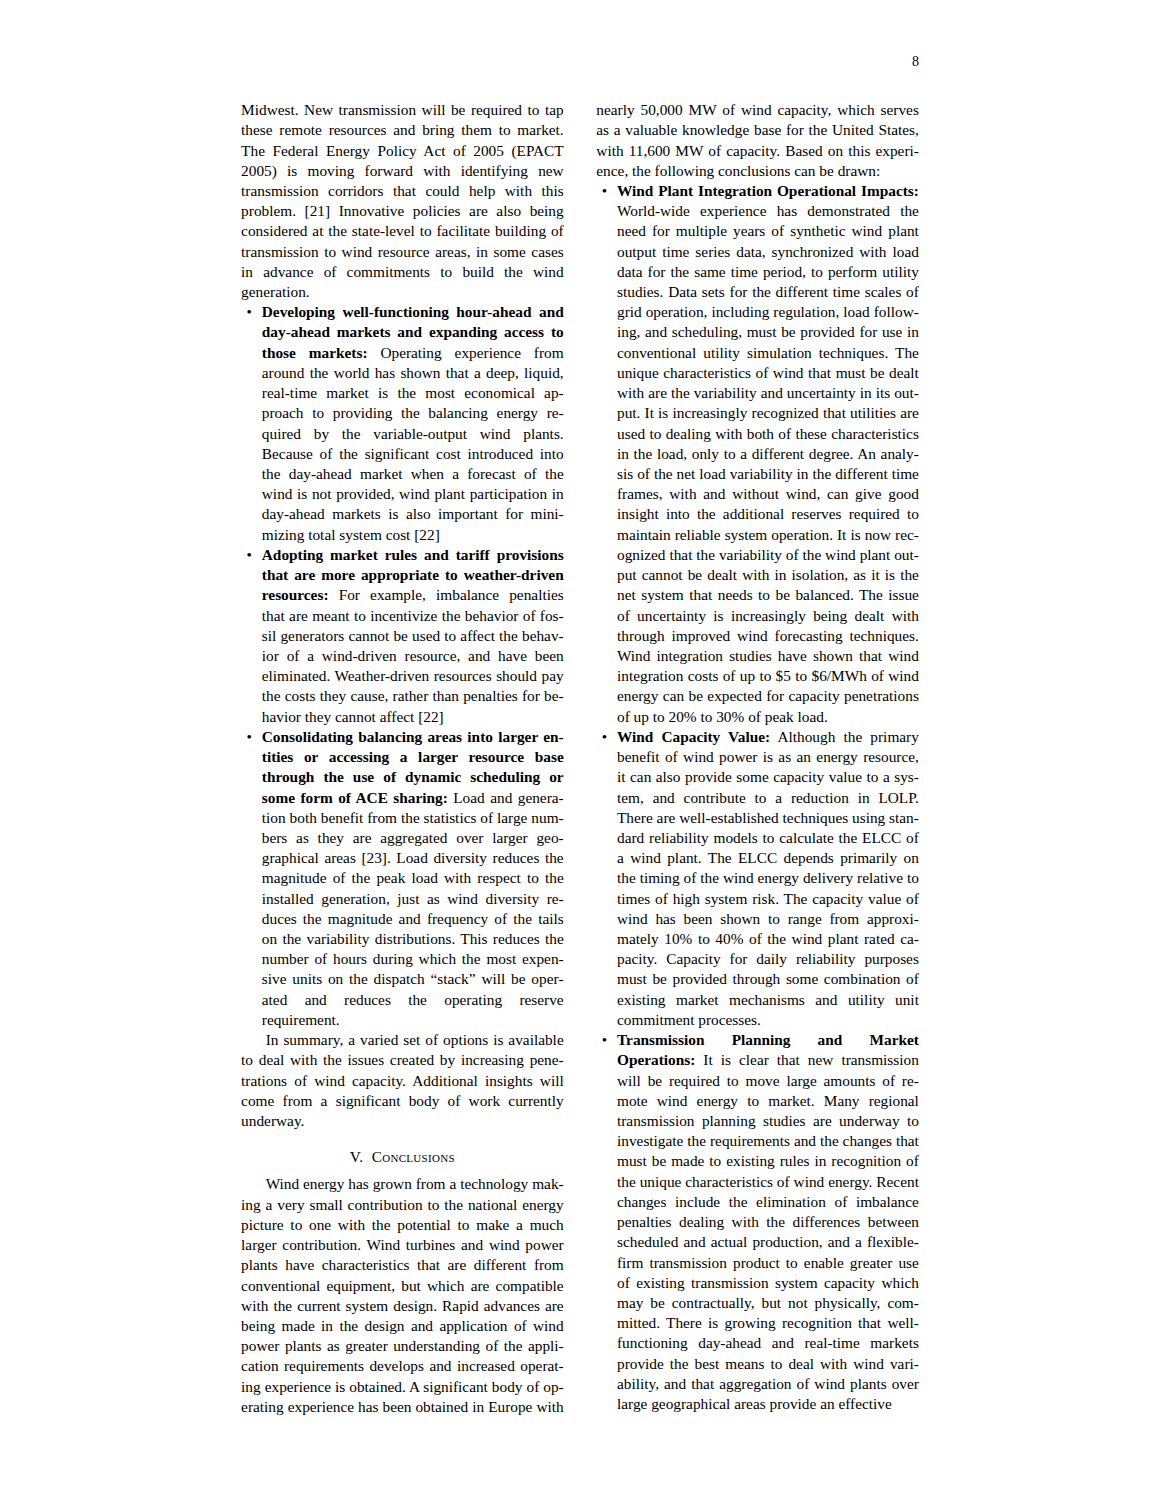8
Midwest. New transmission will be required to tap these remote resources and bring them to market. The Federal Energy Policy Act of 2005 (EPACT 2005) is moving forward with identifying new transmission corridors that could help with this problem. [21] Innovative policies are also being considered at the state-level to facilitate building of transmission to wind resource areas, in some cases in advance of commitments to build the wind generation.
Developing well-functioning hour-ahead and day-ahead markets and expanding access to those markets: Operating experience from around the world has shown that a deep, liquid, real-time market is the most economical approach to providing the balancing energy required by the variable-output wind plants. Because of the significant cost introduced into the day-ahead market when a forecast of the wind is not provided, wind plant participation in day-ahead markets is also important for minimizing total system cost [22]
Adopting market rules and tariff provisions that are more appropriate to weather-driven resources: For example, imbalance penalties that are meant to incentivize the behavior of fossil generators cannot be used to affect the behavior of a wind-driven resource, and have been eliminated. Weather-driven resources should pay the costs they cause, rather than penalties for behavior they cannot affect [22]
Consolidating balancing areas into larger entities or accessing a larger resource base through the use of dynamic scheduling or some form of ACE sharing: Load and generation both benefit from the statistics of large numbers as they are aggregated over larger geographical areas [23]. Load diversity reduces the magnitude of the peak load with respect to the installed generation, just as wind diversity reduces the magnitude and frequency of the tails on the variability distributions. This reduces the number of hours during which the most expensive units on the dispatch “stack” will be operated and reduces the operating reserve requirement.
In summary, a varied set of options is available to deal with the issues created by increasing penetrations of wind capacity. Additional insights will come from a significant body of work currently underway.
V. Conclusions
Wind energy has grown from a technology making a very small contribution to the national energy picture to one with the potential to make a much larger contribution. Wind turbines and wind power plants have characteristics that are different from conventional equipment, but which are compatible with the current system design. Rapid advances are being made in the design and application of wind power plants as greater understanding of the application requirements develops and increased operating experience is obtained. A significant body of operating experience has been obtained in Europe with nearly 50,000 MW of wind capacity, which serves as a valuable knowledge base for the United States, with 11,600 MW of capacity. Based on this experience, the following conclusions can be drawn:
Wind Plant Integration Operational Impacts: World-wide experience has demonstrated the need for multiple years of synthetic wind plant output time series data, synchronized with load data for the same time period, to perform utility studies. Data sets for the different time scales of grid operation, including regulation, load following, and scheduling, must be provided for use in conventional utility simulation techniques. The unique characteristics of wind that must be dealt with are the variability and uncertainty in its output. It is increasingly recognized that utilities are used to dealing with both of these characteristics in the load, only to a different degree. An analysis of the net load variability in the different time frames, with and without wind, can give good insight into the additional reserves required to maintain reliable system operation. It is now recognized that the variability of the wind plant output cannot be dealt with in isolation, as it is the net system that needs to be balanced. The issue of uncertainty is increasingly being dealt with through improved wind forecasting techniques. Wind integration studies have shown that wind integration costs of up to $5 to $6/MWh of wind energy can be expected for capacity penetrations of up to 20% to 30% of peak load.
Wind Capacity Value: Although the primary benefit of wind power is as an energy resource, it can also provide some capacity value to a system, and contribute to a reduction in LOLP. There are well-established techniques using standard reliability models to calculate the ELCC of a wind plant. The ELCC depends primarily on the timing of the wind energy delivery relative to times of high system risk. The capacity value of wind has been shown to range from approximately 10% to 40% of the wind plant rated capacity. Capacity for daily reliability purposes must be provided through some combination of existing market mechanisms and utility unit commitment processes.
Transmission Planning and Market Operations: It is clear that new transmission will be required to move large amounts of remote wind energy to market. Many regional transmission planning studies are underway to investigate the requirements and the changes that must be made to existing rules in recognition of the unique characteristics of wind energy. Recent changes include the elimination of imbalance penalties dealing with the differences between scheduled and actual production, and a flexible-firm transmission product to enable greater use of existing transmission system capacity which may be contractually, but not physically, committed. There is growing recognition that well-functioning day-ahead and real-time markets provide the best means to deal with wind variability, and that aggregation of wind plants over large geographical areas provide an effective